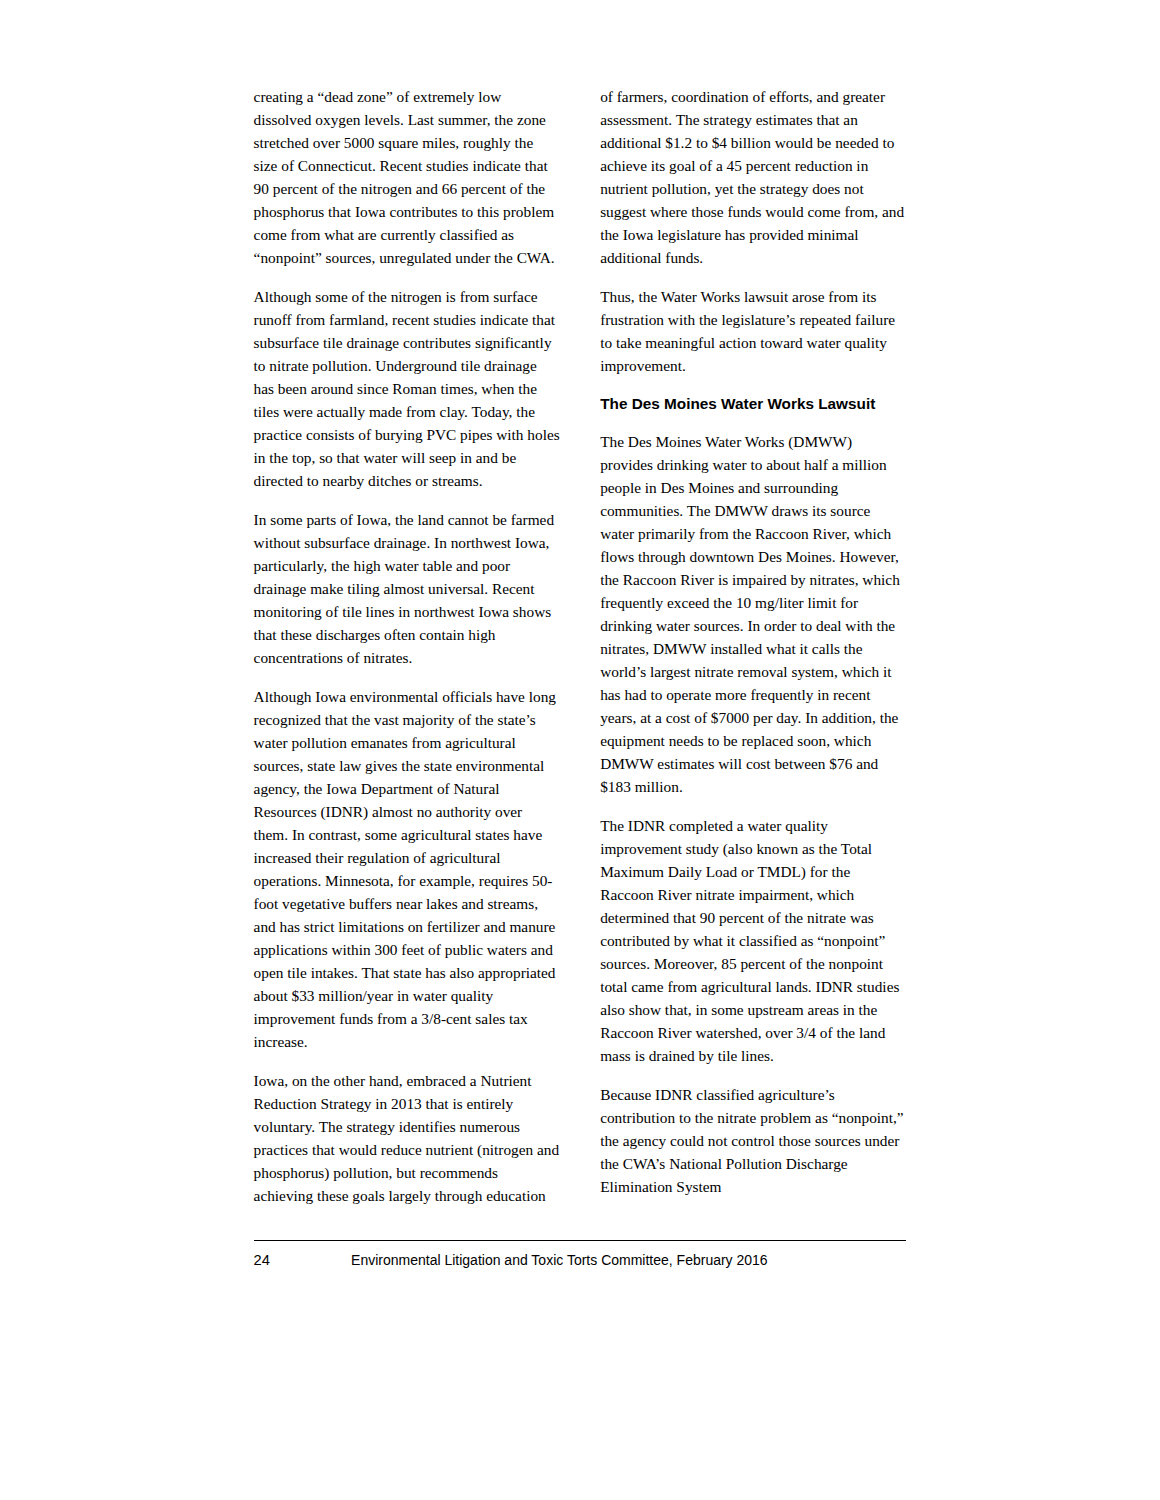creating a “dead zone” of extremely low dissolved oxygen levels. Last summer, the zone stretched over 5000 square miles, roughly the size of Connecticut. Recent studies indicate that 90 percent of the nitrogen and 66 percent of the phosphorus that Iowa contributes to this problem come from what are currently classified as “nonpoint” sources, unregulated under the CWA.
Although some of the nitrogen is from surface runoff from farmland, recent studies indicate that subsurface tile drainage contributes significantly to nitrate pollution. Underground tile drainage has been around since Roman times, when the tiles were actually made from clay. Today, the practice consists of burying PVC pipes with holes in the top, so that water will seep in and be directed to nearby ditches or streams.
In some parts of Iowa, the land cannot be farmed without subsurface drainage. In northwest Iowa, particularly, the high water table and poor drainage make tiling almost universal. Recent monitoring of tile lines in northwest Iowa shows that these discharges often contain high concentrations of nitrates.
Although Iowa environmental officials have long recognized that the vast majority of the state’s water pollution emanates from agricultural sources, state law gives the state environmental agency, the Iowa Department of Natural Resources (IDNR) almost no authority over them. In contrast, some agricultural states have increased their regulation of agricultural operations. Minnesota, for example, requires 50-foot vegetative buffers near lakes and streams, and has strict limitations on fertilizer and manure applications within 300 feet of public waters and open tile intakes. That state has also appropriated about $33 million/year in water quality improvement funds from a 3/8-cent sales tax increase.
Iowa, on the other hand, embraced a Nutrient Reduction Strategy in 2013 that is entirely voluntary. The strategy identifies numerous practices that would reduce nutrient (nitrogen and phosphorus) pollution, but recommends achieving these goals largely through education of farmers, coordination of efforts, and greater assessment. The strategy estimates that an additional $1.2 to $4 billion would be needed to achieve its goal of a 45 percent reduction in nutrient pollution, yet the strategy does not suggest where those funds would come from, and the Iowa legislature has provided minimal additional funds.
Thus, the Water Works lawsuit arose from its frustration with the legislature’s repeated failure to take meaningful action toward water quality improvement.
The Des Moines Water Works Lawsuit
The Des Moines Water Works (DMWW) provides drinking water to about half a million people in Des Moines and surrounding communities. The DMWW draws its source water primarily from the Raccoon River, which flows through downtown Des Moines. However, the Raccoon River is impaired by nitrates, which frequently exceed the 10 mg/liter limit for drinking water sources. In order to deal with the nitrates, DMWW installed what it calls the world’s largest nitrate removal system, which it has had to operate more frequently in recent years, at a cost of $7000 per day. In addition, the equipment needs to be replaced soon, which DMWW estimates will cost between $76 and $183 million.
The IDNR completed a water quality improvement study (also known as the Total Maximum Daily Load or TMDL) for the Raccoon River nitrate impairment, which determined that 90 percent of the nitrate was contributed by what it classified as “nonpoint” sources. Moreover, 85 percent of the nonpoint total came from agricultural lands. IDNR studies also show that, in some upstream areas in the Raccoon River watershed, over 3/4 of the land mass is drained by tile lines.
Because IDNR classified agriculture’s contribution to the nitrate problem as “nonpoint,” the agency could not control those sources under the CWA’s National Pollution Discharge Elimination System
24 Environmental Litigation and Toxic Torts Committee, February 2016